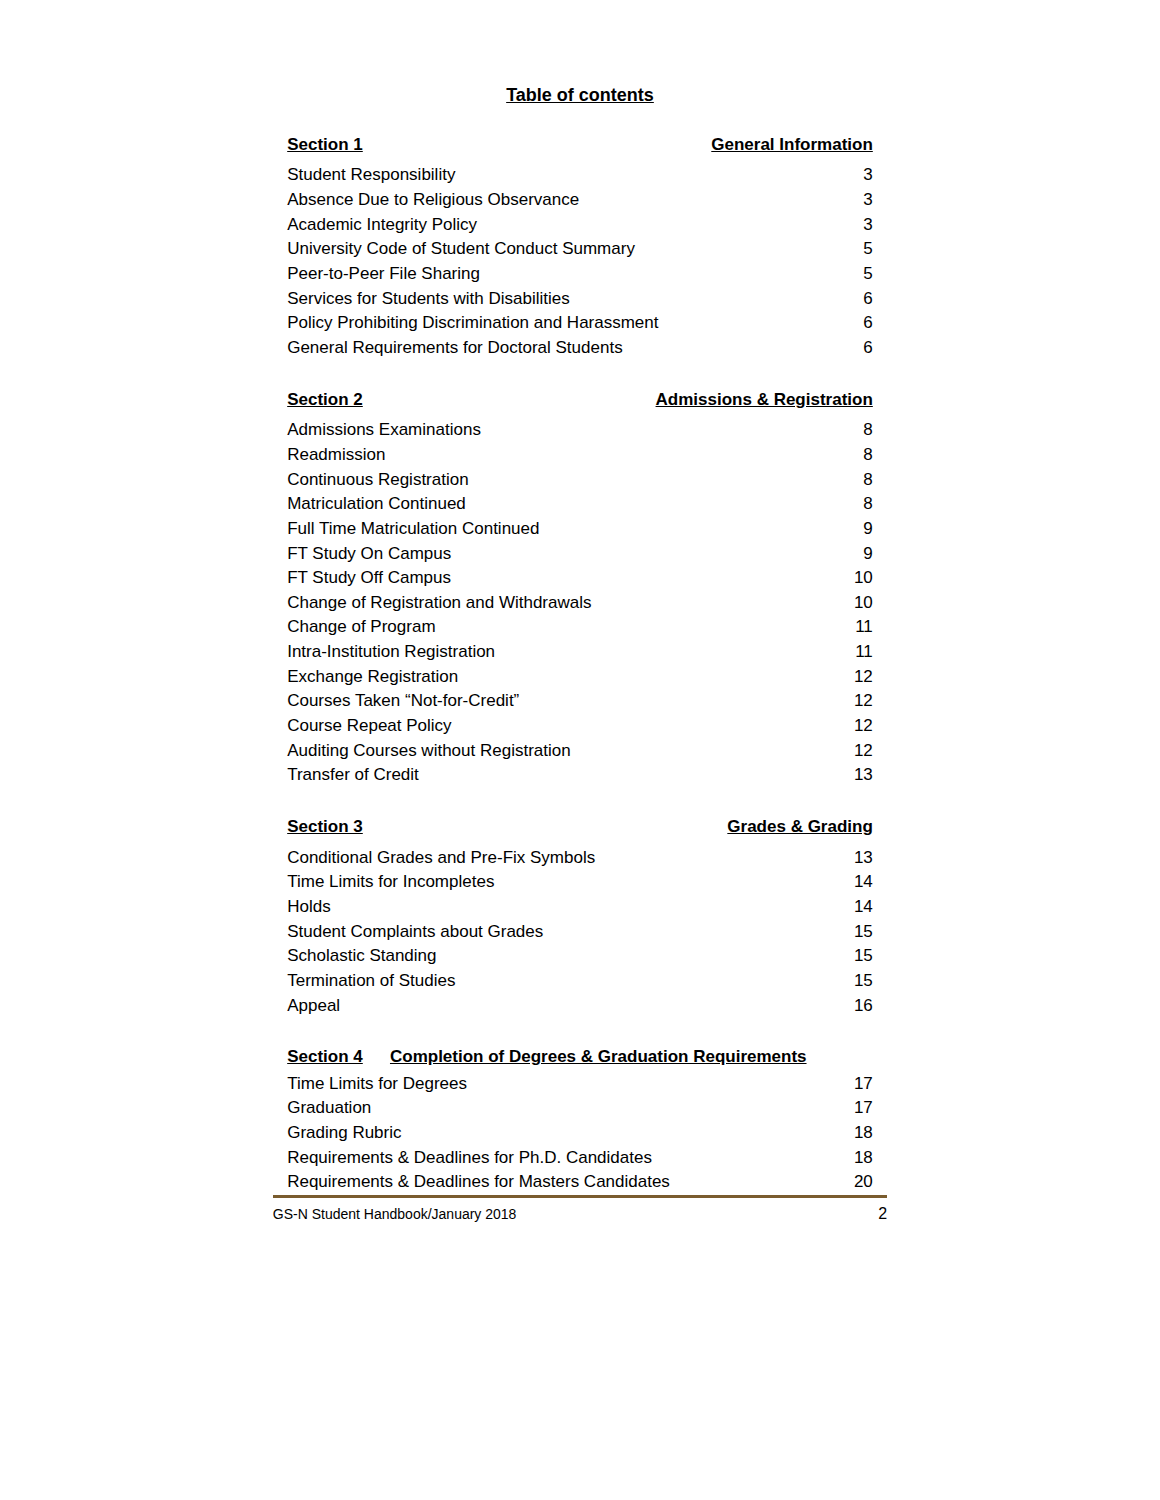Table of contents
Section 1 General Information
Student Responsibility 3
Absence Due to Religious Observance 3
Academic Integrity Policy 3
University Code of Student Conduct Summary 5
Peer-to-Peer File Sharing 5
Services for Students with Disabilities 6
Policy Prohibiting Discrimination and Harassment 6
General Requirements for Doctoral Students 6
Section 2 Admissions & Registration
Admissions Examinations 8
Readmission 8
Continuous Registration 8
Matriculation Continued 8
Full Time Matriculation Continued 9
FT Study On Campus 9
FT Study Off Campus 10
Change of Registration and Withdrawals 10
Change of Program 11
Intra-Institution Registration 11
Exchange Registration 12
Courses Taken “Not-for-Credit”12
Course Repeat Policy 12
Auditing Courses without Registration 12
Transfer of Credit 13
Section 3 Grades & Grading
Conditional Grades and Pre-Fix Symbols 13
Time Limits for Incompletes 14
Holds 14
Student Complaints about Grades 15
Scholastic Standing 15
Termination of Studies 15
Appeal 16
Section 4 Completion of Degrees & Graduation Requirements
Time Limits for Degrees 17
Graduation 17
Grading Rubric 18
Requirements & Deadlines for Ph.D. Candidates 18
Requirements & Deadlines for Masters Candidates 20
GS-N Student Handbook/January 2018 2